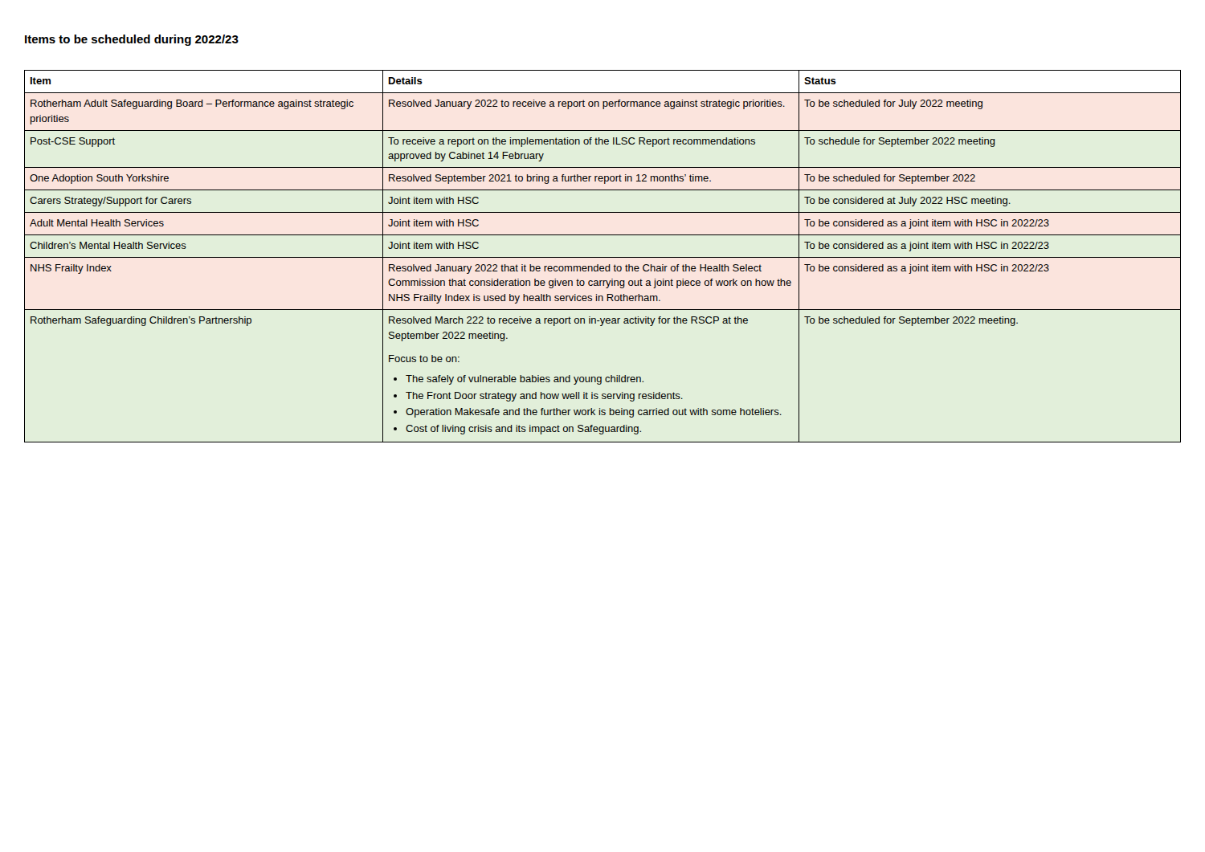Items to be scheduled during 2022/23
| Item | Details | Status |
| --- | --- | --- |
| Rotherham Adult Safeguarding Board – Performance against strategic priorities | Resolved January 2022 to receive a report on performance against strategic priorities. | To be scheduled for July 2022 meeting |
| Post-CSE Support | To receive a report on the implementation of the ILSC Report recommendations approved by Cabinet 14 February | To schedule for September 2022 meeting |
| One Adoption South Yorkshire | Resolved September 2021 to bring a further report in 12 months’ time. | To be scheduled for September 2022 |
| Carers Strategy/Support for Carers | Joint item with HSC | To be considered at July 2022 HSC meeting. |
| Adult Mental Health Services | Joint item with HSC | To be considered as a joint item with HSC in 2022/23 |
| Children’s Mental Health Services | Joint item with HSC | To be considered as a joint item with HSC in 2022/23 |
| NHS Frailty Index | Resolved January 2022 that it be recommended to the Chair of the Health Select Commission that consideration be given to carrying out a joint piece of work on how the NHS Frailty Index is used by health services in Rotherham. | To be considered as a joint item with HSC in 2022/23 |
| Rotherham Safeguarding Children’s Partnership | Resolved March 222 to receive a report on in-year activity for the RSCP at the September 2022 meeting. Focus to be on: The safely of vulnerable babies and young children. The Front Door strategy and how well it is serving residents. Operation Makesafe and the further work is being carried out with some hoteliers. Cost of living crisis and its impact on Safeguarding. | To be scheduled for September 2022 meeting. |